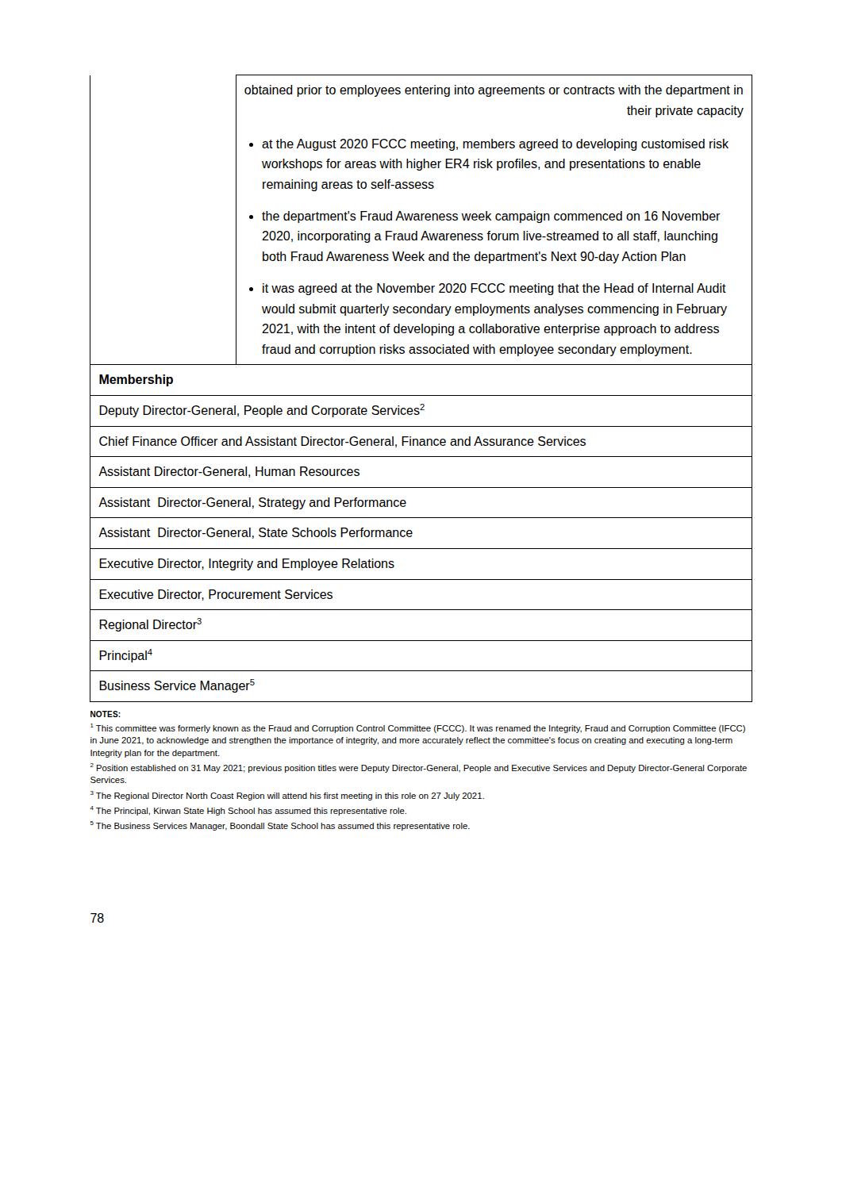| | obtained prior to employees entering into agreements or contracts with the department in their private capacity at the August 2020 FCCC meeting, members agreed to developing customised risk workshops for areas with higher ER4 risk profiles, and presentations to enable remaining areas to self-assess the department's Fraud Awareness week campaign commenced on 16 November 2020, incorporating a Fraud Awareness forum live-streamed to all staff, launching both Fraud Awareness Week and the department's Next 90-day Action Plan it was agreed at the November 2020 FCCC meeting that the Head of Internal Audit would submit quarterly secondary employments analyses commencing in February 2021, with the intent of developing a collaborative enterprise approach to address fraud and corruption risks associated with employee secondary employment. |
| Membership |
| Deputy Director-General, People and Corporate Services 2 |
| Chief Finance Officer and Assistant Director-General, Finance and Assurance Services |
| Assistant Director-General, Human Resources |
| Assistant Director-General, Strategy and Performance |
| Assistant Director-General, State Schools Performance |
| Executive Director, Integrity and Employee Relations |
| Executive Director, Procurement Services |
| Regional Director 3 |
| Principal 4 |
| Business Service Manager 5 |
NOTES:
1 This committee was formerly known as the Fraud and Corruption Control Committee (FCCC). It was renamed the Integrity, Fraud and Corruption Committee (IFCC) in June 2021, to acknowledge and strengthen the importance of integrity, and more accurately reflect the committee's focus on creating and executing a long-term Integrity plan for the department.
2 Position established on 31 May 2021; previous position titles were Deputy Director-General, People and Executive Services and Deputy Director-General Corporate Services.
3 The Regional Director North Coast Region will attend his first meeting in this role on 27 July 2021.
4 The Principal, Kirwan State High School has assumed this representative role.
5 The Business Services Manager, Boondall State School has assumed this representative role.
78